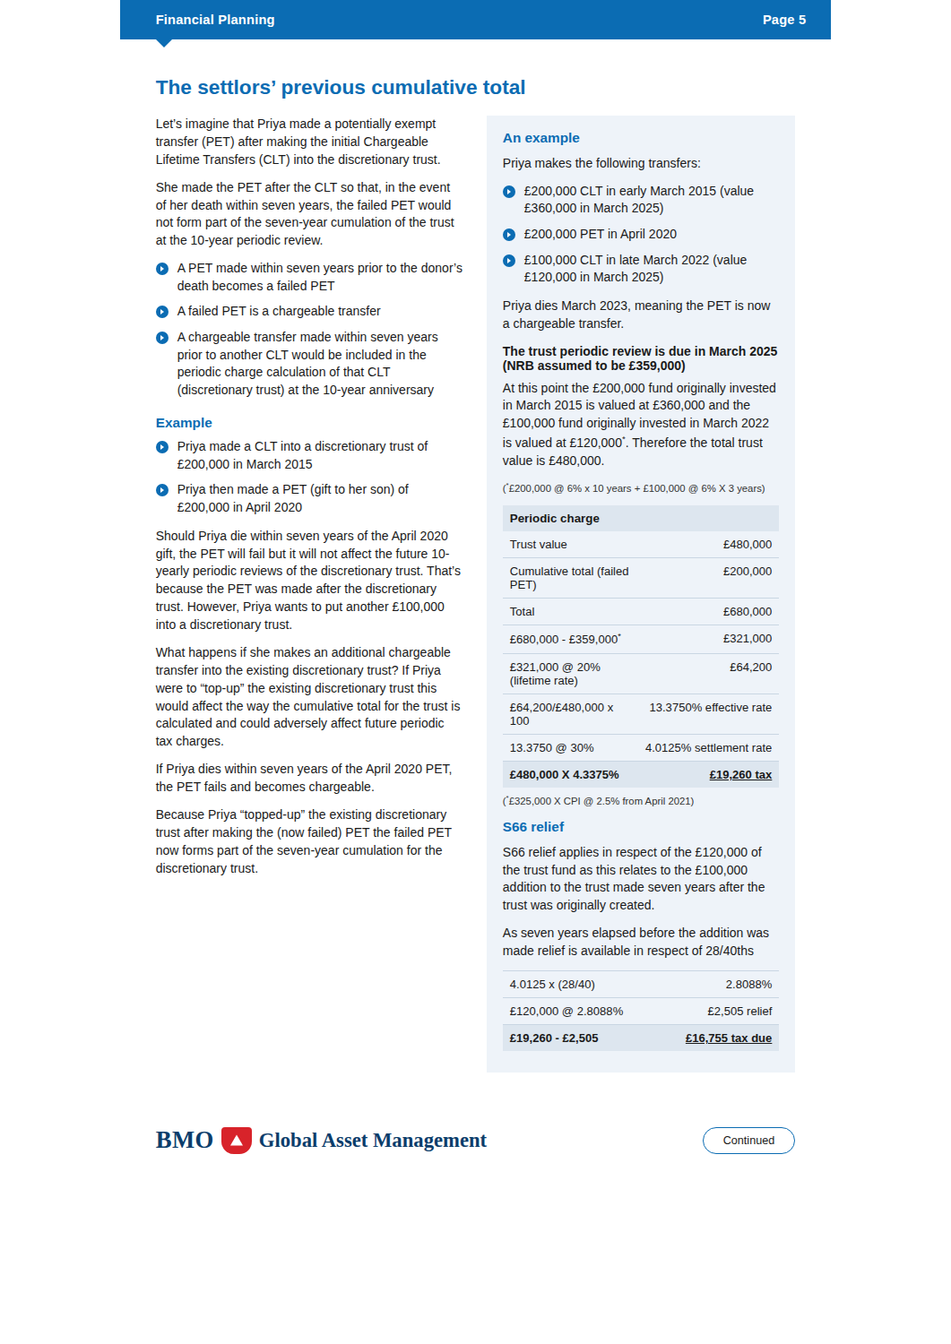Financial Planning
Page 5
The settlors’ previous cumulative total
Let’s imagine that Priya made a potentially exempt transfer (PET) after making the initial Chargeable Lifetime Transfers (CLT) into the discretionary trust.
She made the PET after the CLT so that, in the event of her death within seven years, the failed PET would not form part of the seven-year cumulation of the trust at the 10-year periodic review.
A PET made within seven years prior to the donor’s death becomes a failed PET
A failed PET is a chargeable transfer
A chargeable transfer made within seven years prior to another CLT would be included in the periodic charge calculation of that CLT (discretionary trust) at the 10-year anniversary
Example
Priya made a CLT into a discretionary trust of £200,000 in March 2015
Priya then made a PET (gift to her son) of £200,000 in April 2020
Should Priya die within seven years of the April 2020 gift, the PET will fail but it will not affect the future 10-yearly periodic reviews of the discretionary trust. That’s because the PET was made after the discretionary trust. However, Priya wants to put another £100,000 into a discretionary trust.
What happens if she makes an additional chargeable transfer into the existing discretionary trust? If Priya were to “top-up” the existing discretionary trust this would affect the way the cumulative total for the trust is calculated and could adversely affect future periodic tax charges.
If Priya dies within seven years of the April 2020 PET, the PET fails and becomes chargeable.
Because Priya “topped-up” the existing discretionary trust after making the (now failed) PET the failed PET now forms part of the seven-year cumulation for the discretionary trust.
An example
Priya makes the following transfers:
£200,000 CLT in early March 2015 (value £360,000 in March 2025)
£200,000 PET in April 2020
£100,000 CLT in late March 2022 (value £120,000 in March 2025)
Priya dies March 2023, meaning the PET is now a chargeable transfer.
The trust periodic review is due in March 2025
(NRB assumed to be £359,000)
At this point the £200,000 fund originally invested in March 2015 is valued at £360,000 and the £100,000 fund originally invested in March 2022 is valued at £120,000*. Therefore the total trust value is £480,000.
(*£200,000 @ 6% x 10 years + £100,000 @ 6% X 3 years)
| Periodic charge |
| --- |
| Trust value | £480,000 |
| Cumulative total (failed PET) | £200,000 |
| Total | £680,000 |
| £680,000 - £359,000 * | £321,000 |
| £321,000 @ 20% (lifetime rate) | £64,200 |
| £64,200/£480,000 x 100 | 13.3750% effective rate |
| 13.3750 @ 30% | 4.0125% settlement rate |
| £480,000 X 4.3375% | £19,260 tax |
(*£325,000 X CPI @ 2.5% from April 2021)
S66 relief
S66 relief applies in respect of the £120,000 of the trust fund as this relates to the £100,000 addition to the trust made seven years after the trust was originally created.
As seven years elapsed before the addition was made relief is available in respect of 28/40ths
| 4.0125 x (28/40) | 2.8088% |
| £120,000 @ 2.8088% | £2,505 relief |
| £19,260 - £2,505 | £16,755 tax due |
BMO Global Asset Management
Continued